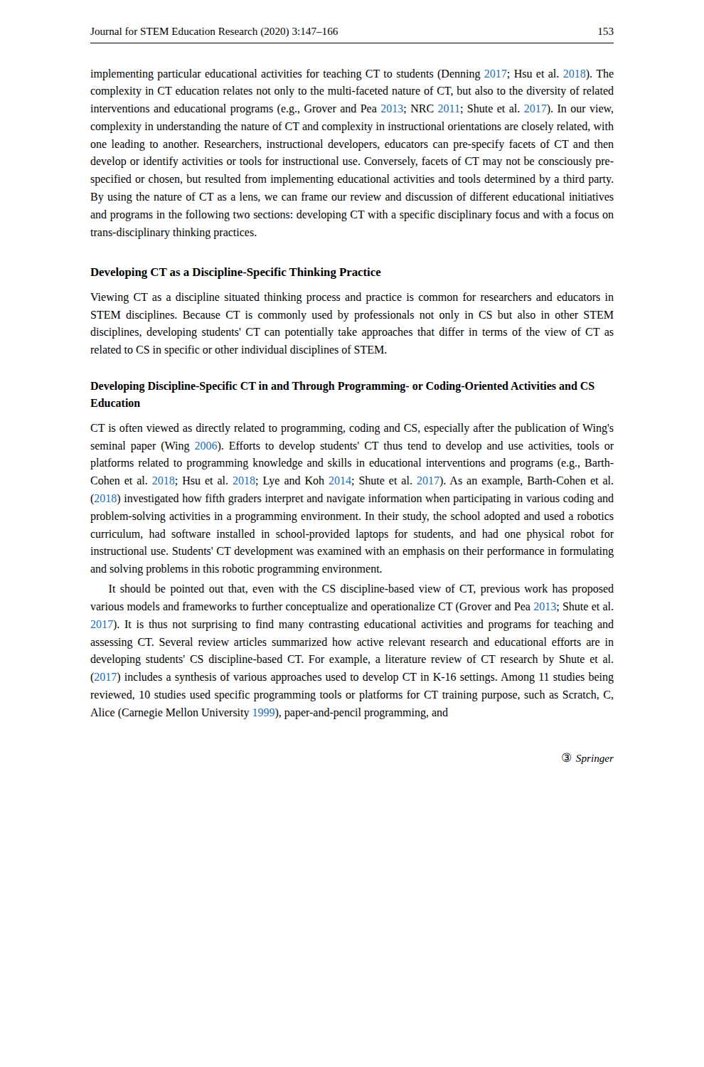Journal for STEM Education Research (2020) 3:147–166 153
implementing particular educational activities for teaching CT to students (Denning 2017; Hsu et al. 2018). The complexity in CT education relates not only to the multi-faceted nature of CT, but also to the diversity of related interventions and educational programs (e.g., Grover and Pea 2013; NRC 2011; Shute et al. 2017). In our view, complexity in understanding the nature of CT and complexity in instructional orientations are closely related, with one leading to another. Researchers, instructional developers, educators can pre-specify facets of CT and then develop or identify activities or tools for instructional use. Conversely, facets of CT may not be consciously pre-specified or chosen, but resulted from implementing educational activities and tools determined by a third party. By using the nature of CT as a lens, we can frame our review and discussion of different educational initiatives and programs in the following two sections: developing CT with a specific disciplinary focus and with a focus on trans-disciplinary thinking practices.
Developing CT as a Discipline-Specific Thinking Practice
Viewing CT as a discipline situated thinking process and practice is common for researchers and educators in STEM disciplines. Because CT is commonly used by professionals not only in CS but also in other STEM disciplines, developing students' CT can potentially take approaches that differ in terms of the view of CT as related to CS in specific or other individual disciplines of STEM.
Developing Discipline-Specific CT in and Through Programming- or Coding-Oriented Activities and CS Education
CT is often viewed as directly related to programming, coding and CS, especially after the publication of Wing's seminal paper (Wing 2006). Efforts to develop students' CT thus tend to develop and use activities, tools or platforms related to programming knowledge and skills in educational interventions and programs (e.g., Barth-Cohen et al. 2018; Hsu et al. 2018; Lye and Koh 2014; Shute et al. 2017). As an example, Barth-Cohen et al. (2018) investigated how fifth graders interpret and navigate information when participating in various coding and problem-solving activities in a programming environment. In their study, the school adopted and used a robotics curriculum, had software installed in school-provided laptops for students, and had one physical robot for instructional use. Students' CT development was examined with an emphasis on their performance in formulating and solving problems in this robotic programming environment.
It should be pointed out that, even with the CS discipline-based view of CT, previous work has proposed various models and frameworks to further conceptualize and operationalize CT (Grover and Pea 2013; Shute et al. 2017). It is thus not surprising to find many contrasting educational activities and programs for teaching and assessing CT. Several review articles summarized how active relevant research and educational efforts are in developing students' CS discipline-based CT. For example, a literature review of CT research by Shute et al. (2017) includes a synthesis of various approaches used to develop CT in K-16 settings. Among 11 studies being reviewed, 10 studies used specific programming tools or platforms for CT training purpose, such as Scratch, C, Alice (Carnegie Mellon University 1999), paper-and-pencil programming, and
③ Springer